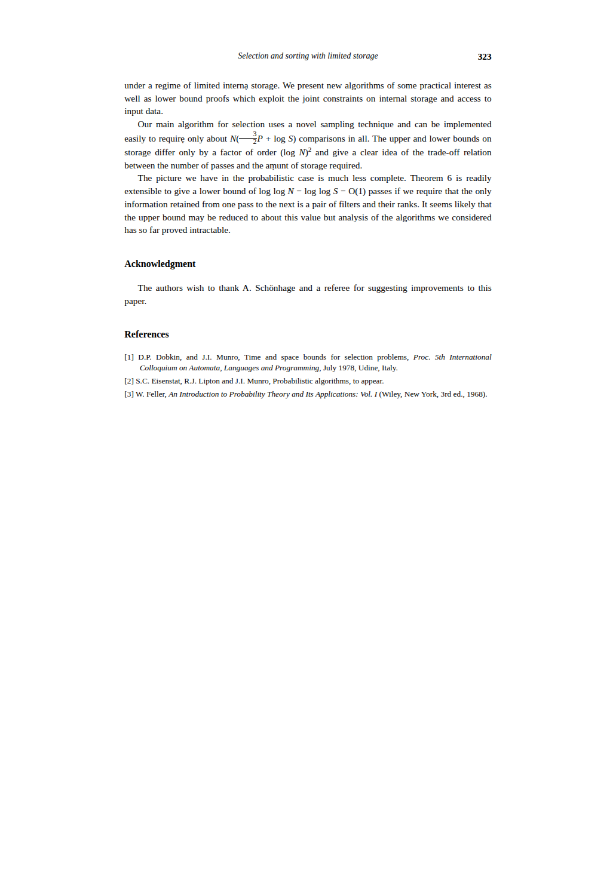Selection and sorting with limited storage 323
under a regime of limited internạ storage. We present new algorithms of some practical interest as well as lower bound proofs which exploit the joint constraints on internal storage and access to input data.
Our main algorithm for selection uses a novel sampling technique and can be implemented easily to requirẹ only about N(32 P + log S) comparisons in all. The upper and lower bounds on storage differ only by a factor of order (log N)2 and give a clear idea of the trade-off relation between the number of passes and the aṃunt of storage required.
The picture we have in the probabilistic case is much less complete. Theorem 6 is readily extensible to give a lower bound of log log N − log log S − O(1) passes if we require that the only information retained from one pass to the next is a pair of filters and their ranks. It seems likely that the upper bound may be reduced to about this value but analysis of the algorithms we considered has so far proved intractable.
Acknowledgment
The authors wish to thank A. Schönhage and a referee for suggesting improvements to this paper.
References
[1] D.P. Dobkin, and J.I. Munro, Time and space bounds for selection problems, Proc. 5th International Colloquium on Automata, Languages and Programming, July 1978, Udine, Italy.
[2] S.C. Eisenstat, R.J. Lipton and J.I. Munro, Probabilistic algorithms, to appear.
[3] W. Feller, An Introduction to Probability Theory and Its Applications: Vol. I (Wiley, New York, 3rd ed., 1968).